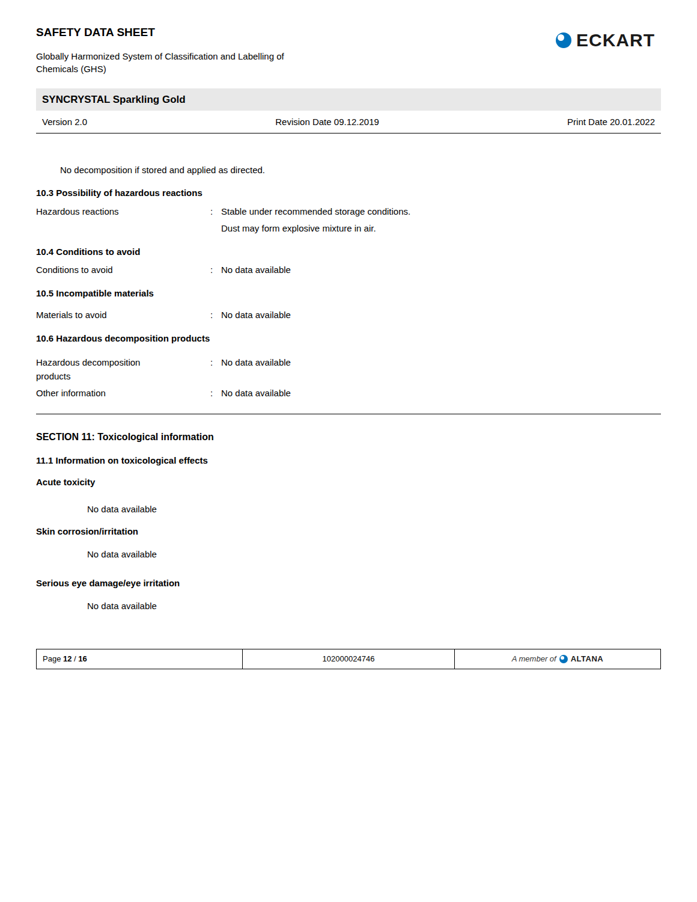SAFETY DATA SHEET
Globally Harmonized System of Classification and Labelling of
Chemicals (GHS)
ECKART
SYNCRYSTAL Sparkling Gold
Version 2.0 Revision Date 09.12.2019 Print Date 20.01.2022
No decomposition if stored and applied as directed.
10.3 Possibility of hazardous reactions
Hazardous reactions
:
Stable under recommended storage conditions.
Dust may form explosive mixture in air.
10.4 Conditions to avoid
Conditions to avoid
:
No data available
10.5 Incompatible materials
Materials to avoid
:
No data available
10.6 Hazardous decomposition products
Hazardous decomposition
products
:
No data available
Other information
:
No data available
SECTION 11: Toxicological information
11.1 Information on toxicological effects
Acute toxicity
No data available
Skin corrosion/irritation
No data available
Serious eye damage/eye irritation
No data available
Page 12 / 16
102000024746
A member of ALTANA